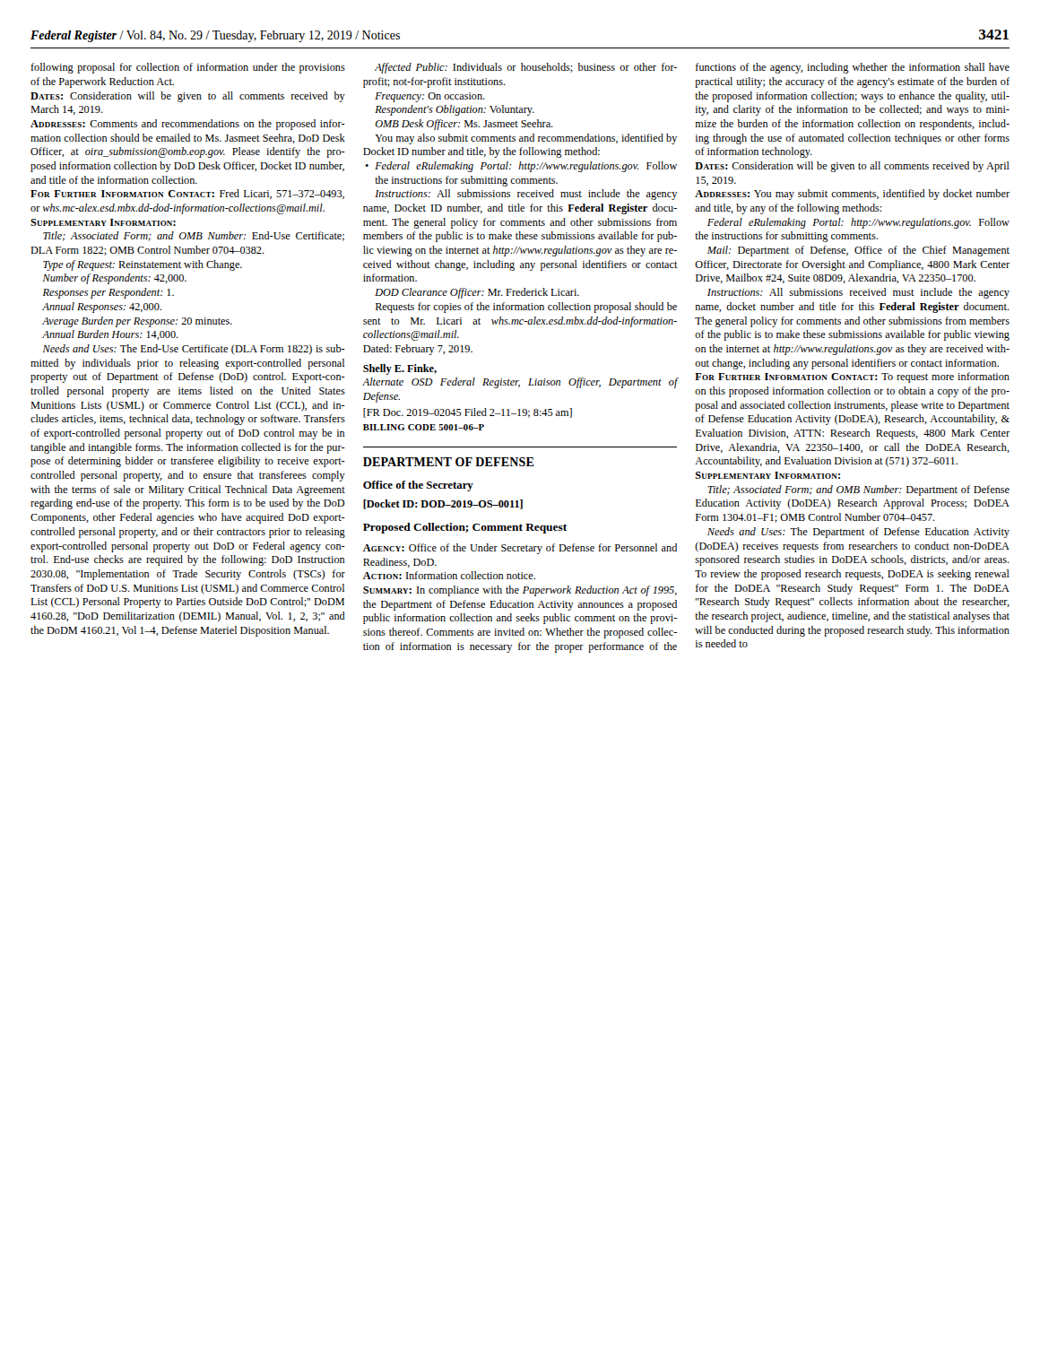Federal Register / Vol. 84, No. 29 / Tuesday, February 12, 2019 / Notices
3421
following proposal for collection of information under the provisions of the Paperwork Reduction Act.
Dates: Consideration will be given to all comments received by March 14, 2019.
Addresses: Comments and recommendations on the proposed information collection should be emailed to Ms. Jasmeet Seehra, DoD Desk Officer, at oira_submission@omb.eop.gov. Please identify the proposed information collection by DoD Desk Officer, Docket ID number, and title of the information collection.
For Further Information Contact: Fred Licari, 571–372–0493, or whs.mc-alex.esd.mbx.dd-dod-information-collections@mail.mil.
Supplementary Information:
Title; Associated Form; and OMB Number: End-Use Certificate; DLA Form 1822; OMB Control Number 0704–0382.
Type of Request: Reinstatement with Change.
Number of Respondents: 42,000.
Responses per Respondent: 1.
Annual Responses: 42,000.
Average Burden per Response: 20 minutes.
Annual Burden Hours: 14,000.
Needs and Uses: The End-Use Certificate (DLA Form 1822) is submitted by individuals prior to releasing export-controlled personal property out of Department of Defense (DoD) control. Export-controlled personal property are items listed on the United States Munitions Lists (USML) or Commerce Control List (CCL), and includes articles, items, technical data, technology or software. Transfers of export-controlled personal property out of DoD control may be in tangible and intangible forms. The information collected is for the purpose of determining bidder or transferee eligibility to receive export-controlled personal property, and to ensure that transferees comply with the terms of sale or Military Critical Technical Data Agreement regarding end-use of the property. This form is to be used by the DoD Components, other Federal agencies who have acquired DoD export-controlled personal property, and or their contractors prior to releasing export-controlled personal property out DoD or Federal agency control. End-use checks are required by the following: DoD Instruction 2030.08, ''Implementation of Trade Security Controls (TSCs) for Transfers of DoD U.S. Munitions List (USML) and Commerce Control List (CCL) Personal Property to Parties Outside DoD Control;'' DoDM 4160.28, ''DoD Demilitarization (DEMIL) Manual, Vol. 1, 2, 3;'' and the DoDM 4160.21, Vol 1–4, Defense Materiel Disposition Manual.
Affected Public: Individuals or households; business or other for-profit; not-for-profit institutions.
Frequency: On occasion.
Respondent's Obligation: Voluntary.
OMB Desk Officer: Ms. Jasmeet Seehra.
You may also submit comments and recommendations, identified by Docket ID number and title, by the following method:
Federal eRulemaking Portal: http://www.regulations.gov. Follow the instructions for submitting comments.
Instructions: All submissions received must include the agency name, Docket ID number, and title for this Federal Register document. The general policy for comments and other submissions from members of the public is to make these submissions available for public viewing on the internet at http://www.regulations.gov as they are received without change, including any personal identifiers or contact information.
DOD Clearance Officer: Mr. Frederick Licari.
Requests for copies of the information collection proposal should be sent to Mr. Licari at whs.mc-alex.esd.mbx.dd-dod-information-collections@mail.mil.
Dated: February 7, 2019.
Shelly E. Finke,
Alternate OSD Federal Register, Liaison Officer, Department of Defense.
[FR Doc. 2019–02045 Filed 2–11–19; 8:45 am]
BILLING CODE 5001–06–P
DEPARTMENT OF DEFENSE
Office of the Secretary
[Docket ID: DOD–2019–OS–0011]
Proposed Collection; Comment Request
Agency: Office of the Under Secretary of Defense for Personnel and Readiness, DoD.
Action: Information collection notice.
Summary: In compliance with the Paperwork Reduction Act of 1995, the Department of Defense Education Activity announces a proposed public information collection and seeks public comment on the provisions thereof. Comments are invited on: Whether the proposed collection of information is necessary for the proper performance of the functions of the agency, including whether the information shall have practical utility; the accuracy of the agency's estimate of the burden of the proposed information collection; ways to enhance the quality, utility, and clarity of the information to be collected; and ways to minimize the burden of the information collection on respondents, including through the use of automated collection techniques or other forms of information technology.
Dates: Consideration will be given to all comments received by April 15, 2019.
Addresses: You may submit comments, identified by docket number and title, by any of the following methods:
Federal eRulemaking Portal: http://www.regulations.gov. Follow the instructions for submitting comments.
Mail: Department of Defense, Office of the Chief Management Officer, Directorate for Oversight and Compliance, 4800 Mark Center Drive, Mailbox #24, Suite 08D09, Alexandria, VA 22350–1700.
Instructions: All submissions received must include the agency name, docket number and title for this Federal Register document. The general policy for comments and other submissions from members of the public is to make these submissions available for public viewing on the internet at http://www.regulations.gov as they are received without change, including any personal identifiers or contact information.
For Further Information Contact: To request more information on this proposed information collection or to obtain a copy of the proposal and associated collection instruments, please write to Department of Defense Education Activity (DoDEA), Research, Accountability, & Evaluation Division, ATTN: Research Requests, 4800 Mark Center Drive, Alexandria, VA 22350–1400, or call the DoDEA Research, Accountability, and Evaluation Division at (571) 372–6011.
Supplementary Information:
Title; Associated Form; and OMB Number: Department of Defense Education Activity (DoDEA) Research Approval Process; DoDEA Form 1304.01–F1; OMB Control Number 0704–0457.
Needs and Uses: The Department of Defense Education Activity (DoDEA) receives requests from researchers to conduct non-DoDEA sponsored research studies in DoDEA schools, districts, and/or areas. To review the proposed research requests, DoDEA is seeking renewal for the DoDEA ''Research Study Request'' Form 1. The DoDEA ''Research Study Request'' collects information about the researcher, the research project, audience, timeline, and the statistical analyses that will be conducted during the proposed research study. This information is needed to